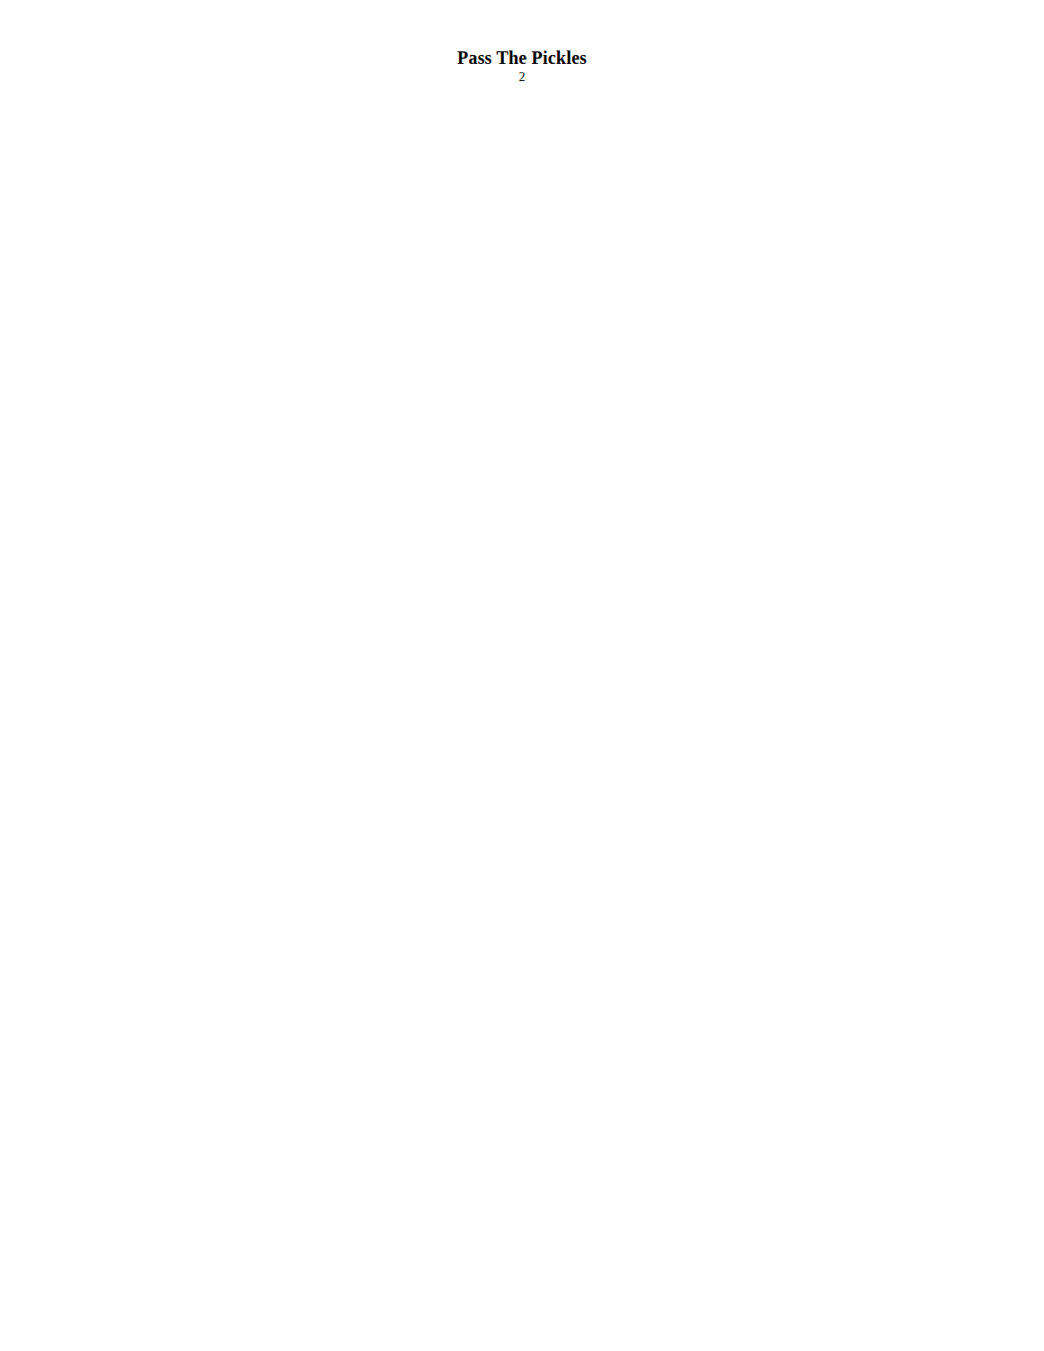Pass The Pickles
2